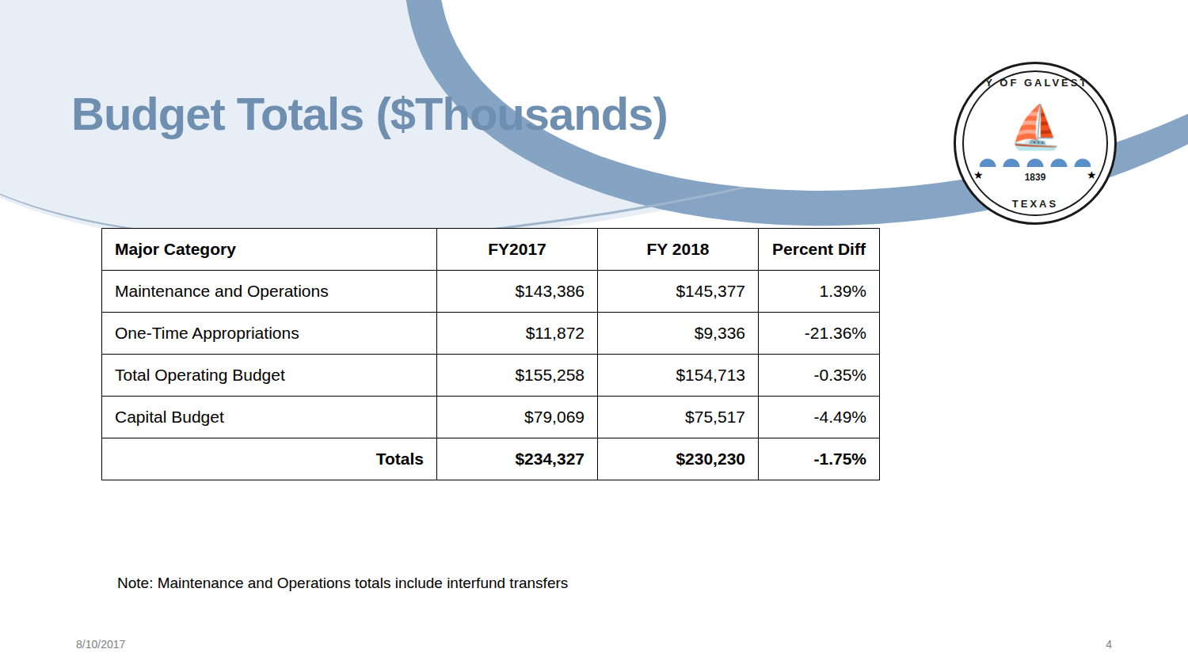Budget Totals ($Thousands)
CITY OF GALVESTON
⛵
★
1839
★
TEXAS
| Major Category | FY2017 | FY 2018 | Percent Diff |
| --- | --- | --- | --- |
| Maintenance and Operations | $143,386 | $145,377 | 1.39% |
| One-Time Appropriations | $11,872 | $9,336 | -21.36% |
| Total Operating Budget | $155,258 | $154,713 | -0.35% |
| Capital Budget | $79,069 | $75,517 | -4.49% |
| Totals | $234,327 | $230,230 | -1.75% |
Note: Maintenance and Operations totals include interfund transfers
8/10/2017
4